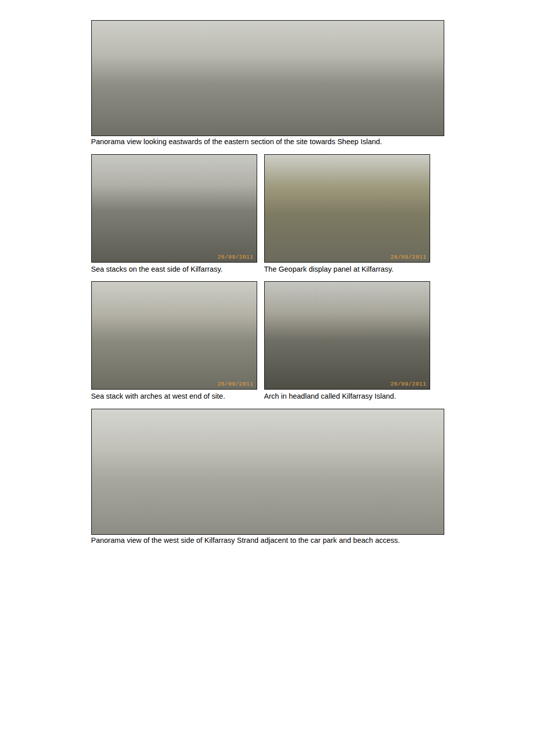Panorama view looking eastwards of the eastern section of the site towards Sheep Island.
26/09/2011
28/09/2011
Sea stacks on the east side of Kilfarrasy.
The Geopark display panel at Kilfarrasy.
26/09/2011
26/09/2011
Sea stack with arches at west end of site.
Arch in headland called Kilfarrasy Island.
Panorama view of the west side of Kilfarrasy Strand adjacent to the car park and beach access.